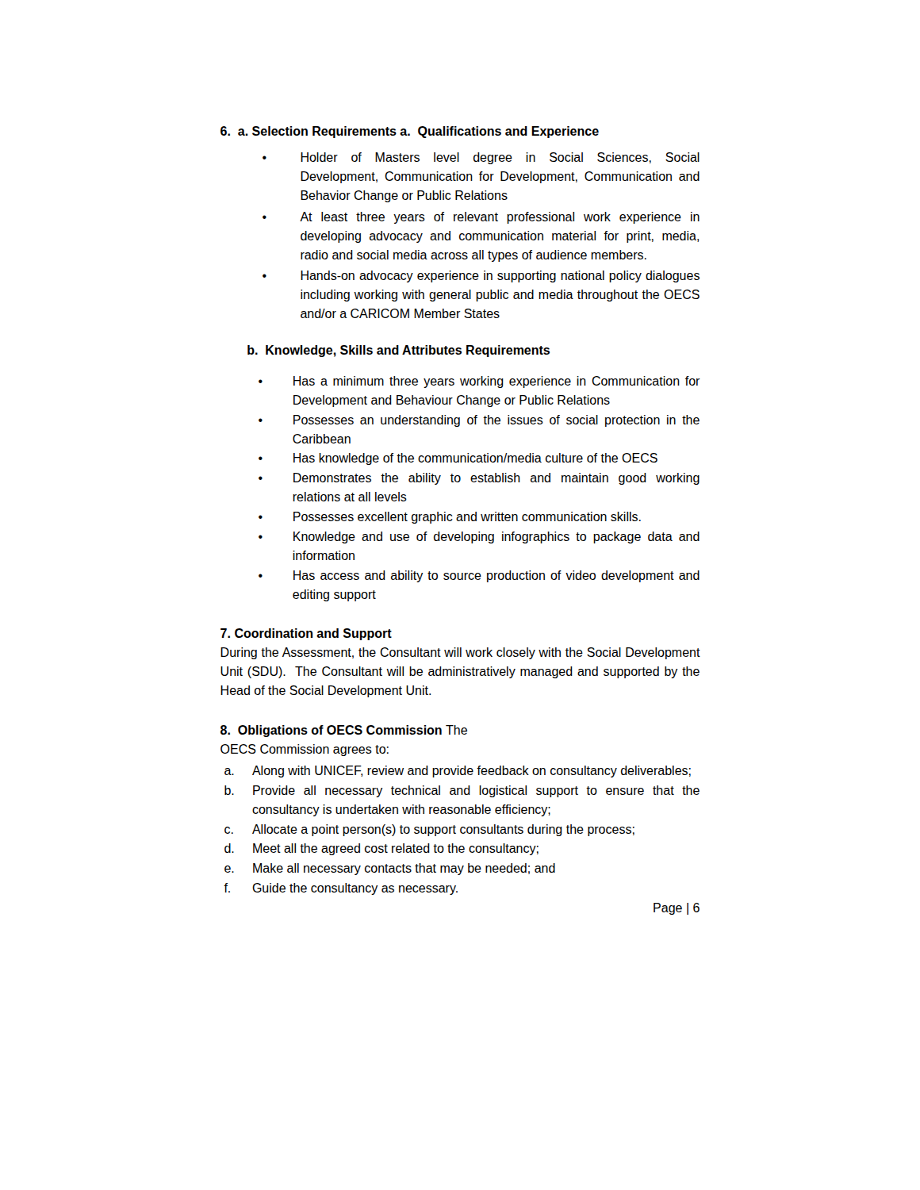6. a. Selection Requirements a. Qualifications and Experience
Holder of Masters level degree in Social Sciences, Social Development, Communication for Development, Communication and Behavior Change or Public Relations
At least three years of relevant professional work experience in developing advocacy and communication material for print, media, radio and social media across all types of audience members.
Hands-on advocacy experience in supporting national policy dialogues including working with general public and media throughout the OECS and/or a CARICOM Member States
b. Knowledge, Skills and Attributes Requirements
Has a minimum three years working experience in Communication for Development and Behaviour Change or Public Relations
Possesses an understanding of the issues of social protection in the Caribbean
Has knowledge of the communication/media culture of the OECS
Demonstrates the ability to establish and maintain good working relations at all levels
Possesses excellent graphic and written communication skills.
Knowledge and use of developing infographics to package data and information
Has access and ability to source production of video development and editing support
7. Coordination and Support
During the Assessment, the Consultant will work closely with the Social Development Unit (SDU). The Consultant will be administratively managed and supported by the Head of the Social Development Unit.
8. Obligations of OECS Commission The
OECS Commission agrees to:
Along with UNICEF, review and provide feedback on consultancy deliverables;
Provide all necessary technical and logistical support to ensure that the consultancy is undertaken with reasonable efficiency;
Allocate a point person(s) to support consultants during the process;
Meet all the agreed cost related to the consultancy;
Make all necessary contacts that may be needed; and
Guide the consultancy as necessary.
Page | 6